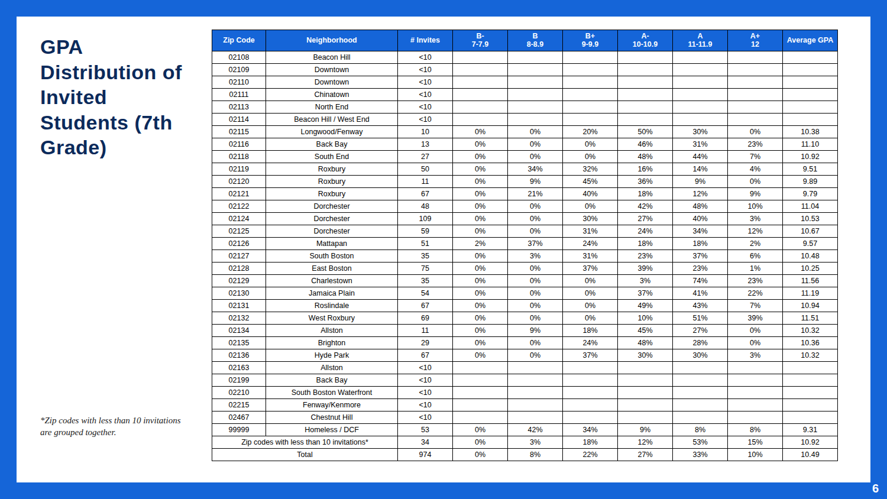GPA Distribution of Invited Students (7th Grade)
*Zip codes with less than 10 invitations are grouped together.
| Zip Code | Neighborhood | # Invites | B- 7-7.9 | B 8-8.9 | B+ 9-9.9 | A- 10-10.9 | A 11-11.9 | A+ 12 | Average GPA |
| --- | --- | --- | --- | --- | --- | --- | --- | --- | --- |
| 02108 | Beacon Hill | <10 | | | | | | | |
| 02109 | Downtown | <10 | | | | | | | |
| 02110 | Downtown | <10 | | | | | | | |
| 02111 | Chinatown | <10 | | | | | | | |
| 02113 | North End | <10 | | | | | | | |
| 02114 | Beacon Hill / West End | <10 | | | | | | | |
| 02115 | Longwood/Fenway | 10 | 0% | 0% | 20% | 50% | 30% | 0% | 10.38 |
| 02116 | Back Bay | 13 | 0% | 0% | 0% | 46% | 31% | 23% | 11.10 |
| 02118 | South End | 27 | 0% | 0% | 0% | 48% | 44% | 7% | 10.92 |
| 02119 | Roxbury | 50 | 0% | 34% | 32% | 16% | 14% | 4% | 9.51 |
| 02120 | Roxbury | 11 | 0% | 9% | 45% | 36% | 9% | 0% | 9.89 |
| 02121 | Roxbury | 67 | 0% | 21% | 40% | 18% | 12% | 9% | 9.79 |
| 02122 | Dorchester | 48 | 0% | 0% | 0% | 42% | 48% | 10% | 11.04 |
| 02124 | Dorchester | 109 | 0% | 0% | 30% | 27% | 40% | 3% | 10.53 |
| 02125 | Dorchester | 59 | 0% | 0% | 31% | 24% | 34% | 12% | 10.67 |
| 02126 | Mattapan | 51 | 2% | 37% | 24% | 18% | 18% | 2% | 9.57 |
| 02127 | South Boston | 35 | 0% | 3% | 31% | 23% | 37% | 6% | 10.48 |
| 02128 | East Boston | 75 | 0% | 0% | 37% | 39% | 23% | 1% | 10.25 |
| 02129 | Charlestown | 35 | 0% | 0% | 0% | 3% | 74% | 23% | 11.56 |
| 02130 | Jamaica Plain | 54 | 0% | 0% | 0% | 37% | 41% | 22% | 11.19 |
| 02131 | Roslindale | 67 | 0% | 0% | 0% | 49% | 43% | 7% | 10.94 |
| 02132 | West Roxbury | 69 | 0% | 0% | 0% | 10% | 51% | 39% | 11.51 |
| 02134 | Allston | 11 | 0% | 9% | 18% | 45% | 27% | 0% | 10.32 |
| 02135 | Brighton | 29 | 0% | 0% | 24% | 48% | 28% | 0% | 10.36 |
| 02136 | Hyde Park | 67 | 0% | 0% | 37% | 30% | 30% | 3% | 10.32 |
| 02163 | Allston | <10 | | | | | | | |
| 02199 | Back Bay | <10 | | | | | | | |
| 02210 | South Boston Waterfront | <10 | | | | | | | |
| 02215 | Fenway/Kenmore | <10 | | | | | | | |
| 02467 | Chestnut Hill | <10 | | | | | | | |
| 99999 | Homeless / DCF | 53 | 0% | 42% | 34% | 9% | 8% | 8% | 9.31 |
| Zip codes with less than 10 invitations* | 34 | 0% | 3% | 18% | 12% | 53% | 15% | 10.92 |
| Total | 974 | 0% | 8% | 22% | 27% | 33% | 10% | 10.49 |
6